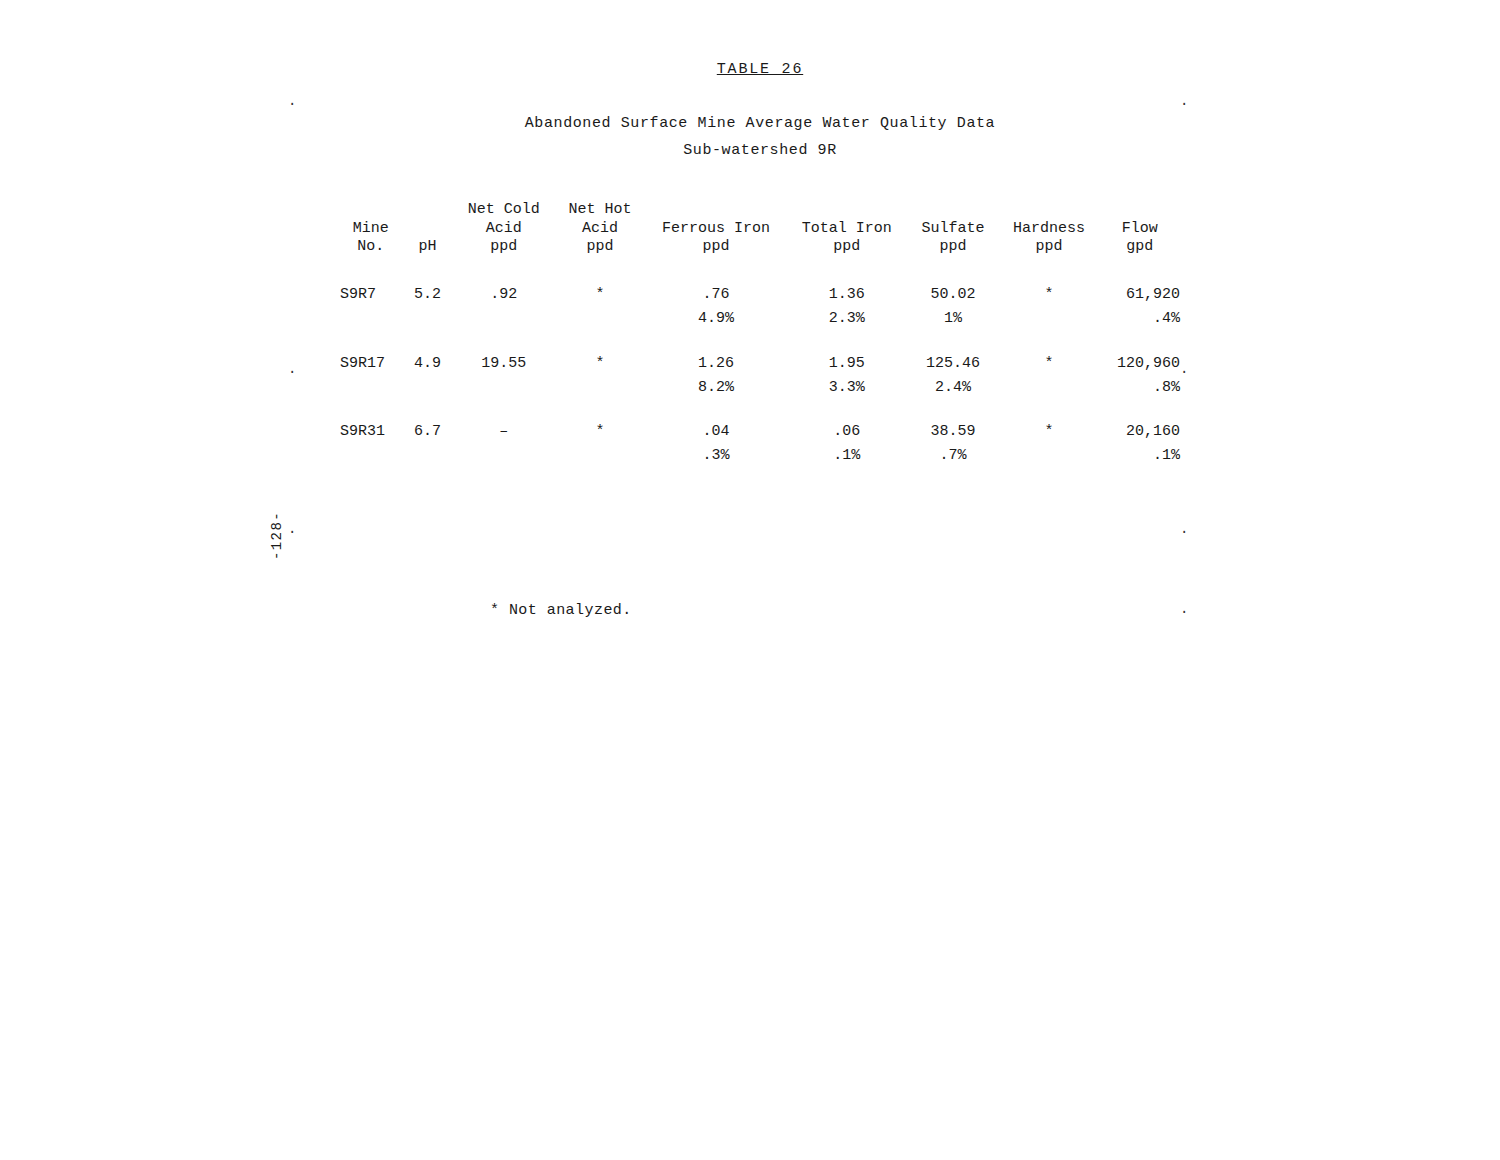. . . . . . .
-128-
TABLE 26
Abandoned Surface Mine Average Water Quality Data
Sub-watershed 9R
| Mine No. | pH | Net Cold Acid ppd | Net Hot Acid ppd | Ferrous Iron ppd | Total Iron ppd | Sulfate ppd | Hardness ppd | Flow gpd |
| --- | --- | --- | --- | --- | --- | --- | --- | --- |
| S9R7 | 5.2 | .92 | * | .76 | 1.36 | 50.02 | * | 61,920 |
| | | | | 4.9% | 2.3% | 1% | | .4% |
| S9R17 | 4.9 | 19.55 | * | 1.26 | 1.95 | 125.46 | * | 120,960 |
| | | | | 8.2% | 3.3% | 2.4% | | .8% |
| S9R31 | 6.7 | – | * | .04 | .06 | 38.59 | * | 20,160 |
| | | | | .3% | .1% | .7% | | .1% |
* Not analyzed.